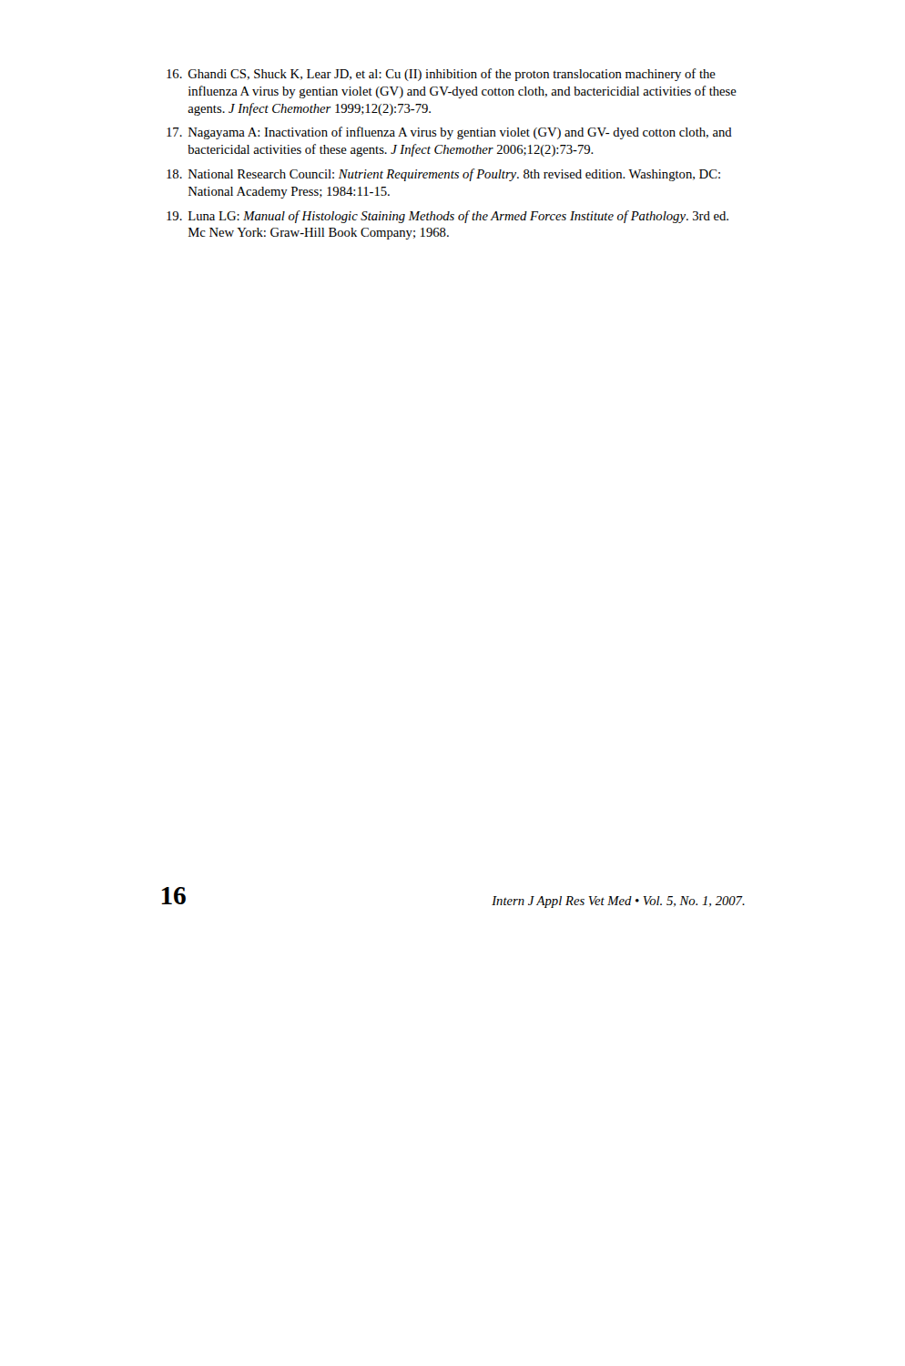16. Ghandi CS, Shuck K, Lear JD, et al: Cu (II) inhibition of the proton translocation machinery of the influenza A virus by gentian violet (GV) and GV-dyed cotton cloth, and bactericidial activities of these agents. J Infect Chemother 1999;12(2):73-79.
17. Nagayama A: Inactivation of influenza A virus by gentian violet (GV) and GV- dyed cotton cloth, and bactericidal activities of these agents. J Infect Chemother 2006;12(2):73-79.
18. National Research Council: Nutrient Requirements of Poultry. 8th revised edition. Washington, DC: National Academy Press; 1984:11-15.
19. Luna LG: Manual of Histologic Staining Methods of the Armed Forces Institute of Pathology. 3rd ed. Mc New York: Graw-Hill Book Company; 1968.
16
Intern J Appl Res Vet Med • Vol. 5, No. 1, 2007.